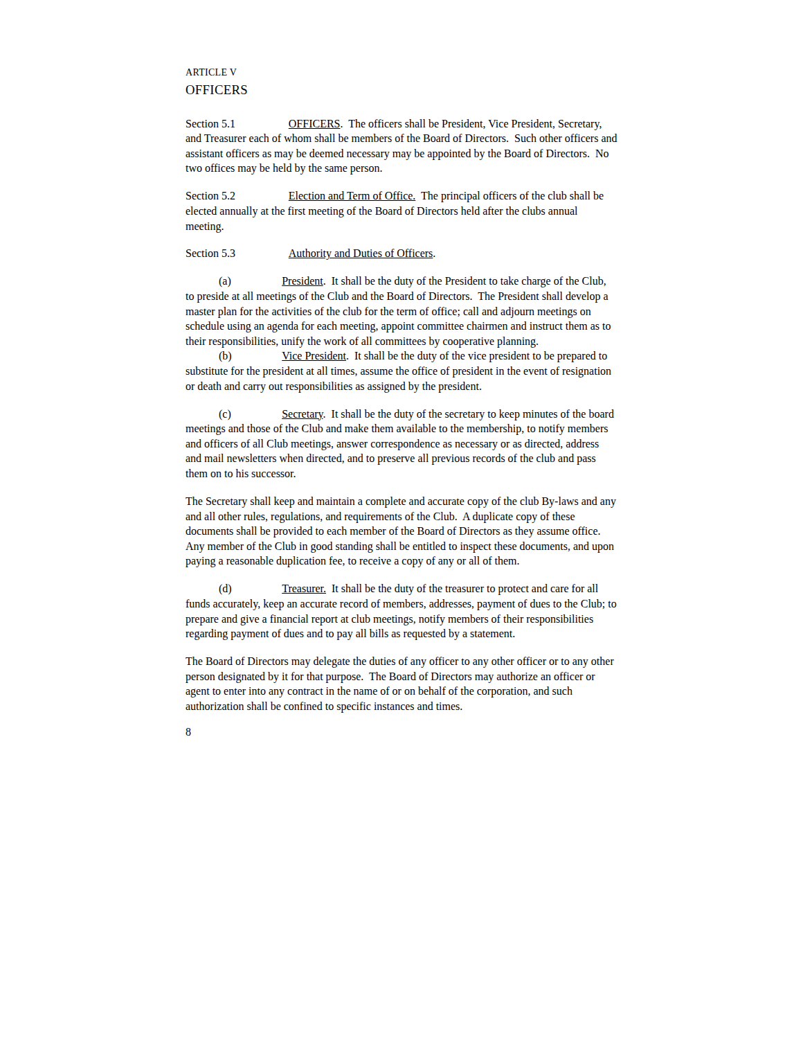ARTICLE V
OFFICERS
Section 5.1 OFFICERS. The officers shall be President, Vice President, Secretary, and Treasurer each of whom shall be members of the Board of Directors. Such other officers and assistant officers as may be deemed necessary may be appointed by the Board of Directors. No two offices may be held by the same person.
Section 5.2 Election and Term of Office. The principal officers of the club shall be elected annually at the first meeting of the Board of Directors held after the clubs annual meeting.
Section 5.3 Authority and Duties of Officers.
(a) President. It shall be the duty of the President to take charge of the Club, to preside at all meetings of the Club and the Board of Directors. The President shall develop a master plan for the activities of the club for the term of office; call and adjourn meetings on schedule using an agenda for each meeting, appoint committee chairmen and instruct them as to their responsibilities, unify the work of all committees by cooperative planning.
(b) Vice President. It shall be the duty of the vice president to be prepared to substitute for the president at all times, assume the office of president in the event of resignation or death and carry out responsibilities as assigned by the president.
(c) Secretary. It shall be the duty of the secretary to keep minutes of the board meetings and those of the Club and make them available to the membership, to notify members and officers of all Club meetings, answer correspondence as necessary or as directed, address and mail newsletters when directed, and to preserve all previous records of the club and pass them on to his successor.
The Secretary shall keep and maintain a complete and accurate copy of the club By-laws and any and all other rules, regulations, and requirements of the Club. A duplicate copy of these documents shall be provided to each member of the Board of Directors as they assume office. Any member of the Club in good standing shall be entitled to inspect these documents, and upon paying a reasonable duplication fee, to receive a copy of any or all of them.
(d) Treasurer. It shall be the duty of the treasurer to protect and care for all funds accurately, keep an accurate record of members, addresses, payment of dues to the Club; to prepare and give a financial report at club meetings, notify members of their responsibilities regarding payment of dues and to pay all bills as requested by a statement.
The Board of Directors may delegate the duties of any officer to any other officer or to any other person designated by it for that purpose. The Board of Directors may authorize an officer or agent to enter into any contract in the name of or on behalf of the corporation, and such authorization shall be confined to specific instances and times.
8